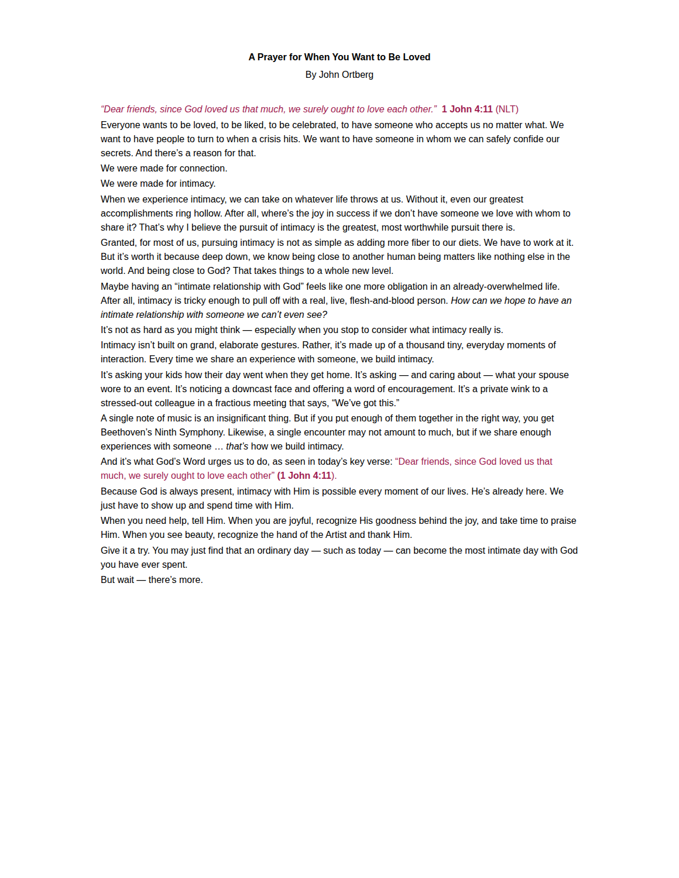A Prayer for When You Want to Be Loved
By John Ortberg
“Dear friends, since God loved us that much, we surely ought to love each other.” 1 John 4:11 (NLT)
Everyone wants to be loved, to be liked, to be celebrated, to have someone who accepts us no matter what. We want to have people to turn to when a crisis hits. We want to have someone in whom we can safely confide our secrets. And there’s a reason for that.
We were made for connection.
We were made for intimacy.
When we experience intimacy, we can take on whatever life throws at us. Without it, even our greatest accomplishments ring hollow. After all, where’s the joy in success if we don’t have someone we love with whom to share it? That’s why I believe the pursuit of intimacy is the greatest, most worthwhile pursuit there is.
Granted, for most of us, pursuing intimacy is not as simple as adding more fiber to our diets. We have to work at it. But it’s worth it because deep down, we know being close to another human being matters like nothing else in the world. And being close to God? That takes things to a whole new level.
Maybe having an “intimate relationship with God” feels like one more obligation in an already-overwhelmed life. After all, intimacy is tricky enough to pull off with a real, live, flesh-and-blood person. How can we hope to have an intimate relationship with someone we can’t even see?
It’s not as hard as you might think — especially when you stop to consider what intimacy really is.
Intimacy isn’t built on grand, elaborate gestures. Rather, it’s made up of a thousand tiny, everyday moments of interaction. Every time we share an experience with someone, we build intimacy.
It’s asking your kids how their day went when they get home. It’s asking — and caring about — what your spouse wore to an event. It’s noticing a downcast face and offering a word of encouragement. It’s a private wink to a stressed-out colleague in a fractious meeting that says, “We’ve got this.”
A single note of music is an insignificant thing. But if you put enough of them together in the right way, you get Beethoven’s Ninth Symphony. Likewise, a single encounter may not amount to much, but if we share enough experiences with someone … that’s how we build intimacy.
And it’s what God’s Word urges us to do, as seen in today’s key verse: “Dear friends, since God loved us that much, we surely ought to love each other” (1 John 4:11).
Because God is always present, intimacy with Him is possible every moment of our lives. He’s already here. We just have to show up and spend time with Him.
When you need help, tell Him. When you are joyful, recognize His goodness behind the joy, and take time to praise Him. When you see beauty, recognize the hand of the Artist and thank Him.
Give it a try. You may just find that an ordinary day — such as today — can become the most intimate day with God you have ever spent.
But wait — there’s more.